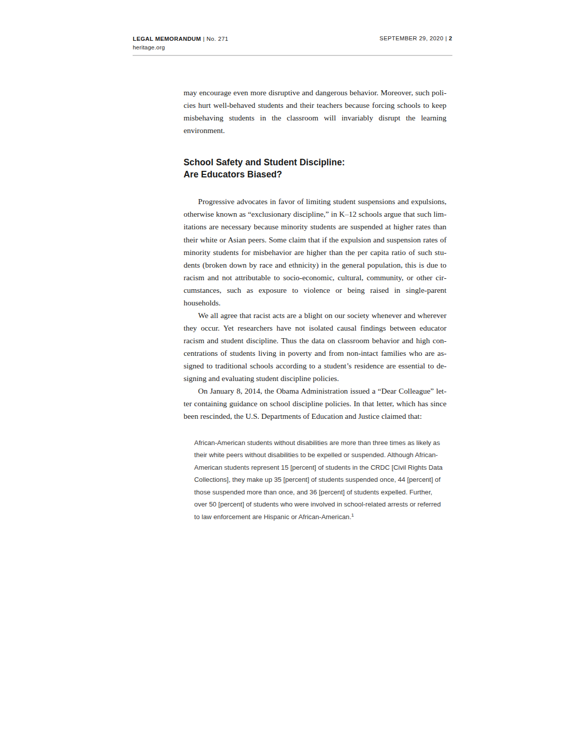Legal Memorandum | No. 271
heritage.org
September 29, 2020 | 2
may encourage even more disruptive and dangerous behavior. Moreover, such policies hurt well-behaved students and their teachers because forcing schools to keep misbehaving students in the classroom will invariably disrupt the learning environment.
School Safety and Student Discipline:
Are Educators Biased?
Progressive advocates in favor of limiting student suspensions and expulsions, otherwise known as “exclusionary discipline,” in K–12 schools argue that such limitations are necessary because minority students are suspended at higher rates than their white or Asian peers. Some claim that if the expulsion and suspension rates of minority students for misbehavior are higher than the per capita ratio of such students (broken down by race and ethnicity) in the general population, this is due to racism and not attributable to socio-economic, cultural, community, or other circumstances, such as exposure to violence or being raised in single-parent households.
We all agree that racist acts are a blight on our society whenever and wherever they occur. Yet researchers have not isolated causal findings between educator racism and student discipline. Thus the data on classroom behavior and high concentrations of students living in poverty and from non-intact families who are assigned to traditional schools according to a student’s residence are essential to designing and evaluating student discipline policies.
On January 8, 2014, the Obama Administration issued a “Dear Colleague” letter containing guidance on school discipline policies. In that letter, which has since been rescinded, the U.S. Departments of Education and Justice claimed that:
African-American students without disabilities are more than three times as likely as their white peers without disabilities to be expelled or suspended. Although African-American students represent 15 [percent] of students in the CRDC [Civil Rights Data Collections], they make up 35 [percent] of students suspended once, 44 [percent] of those suspended more than once, and 36 [percent] of students expelled. Further, over 50 [percent] of students who were involved in school-related arrests or referred to law enforcement are Hispanic or African-American.1